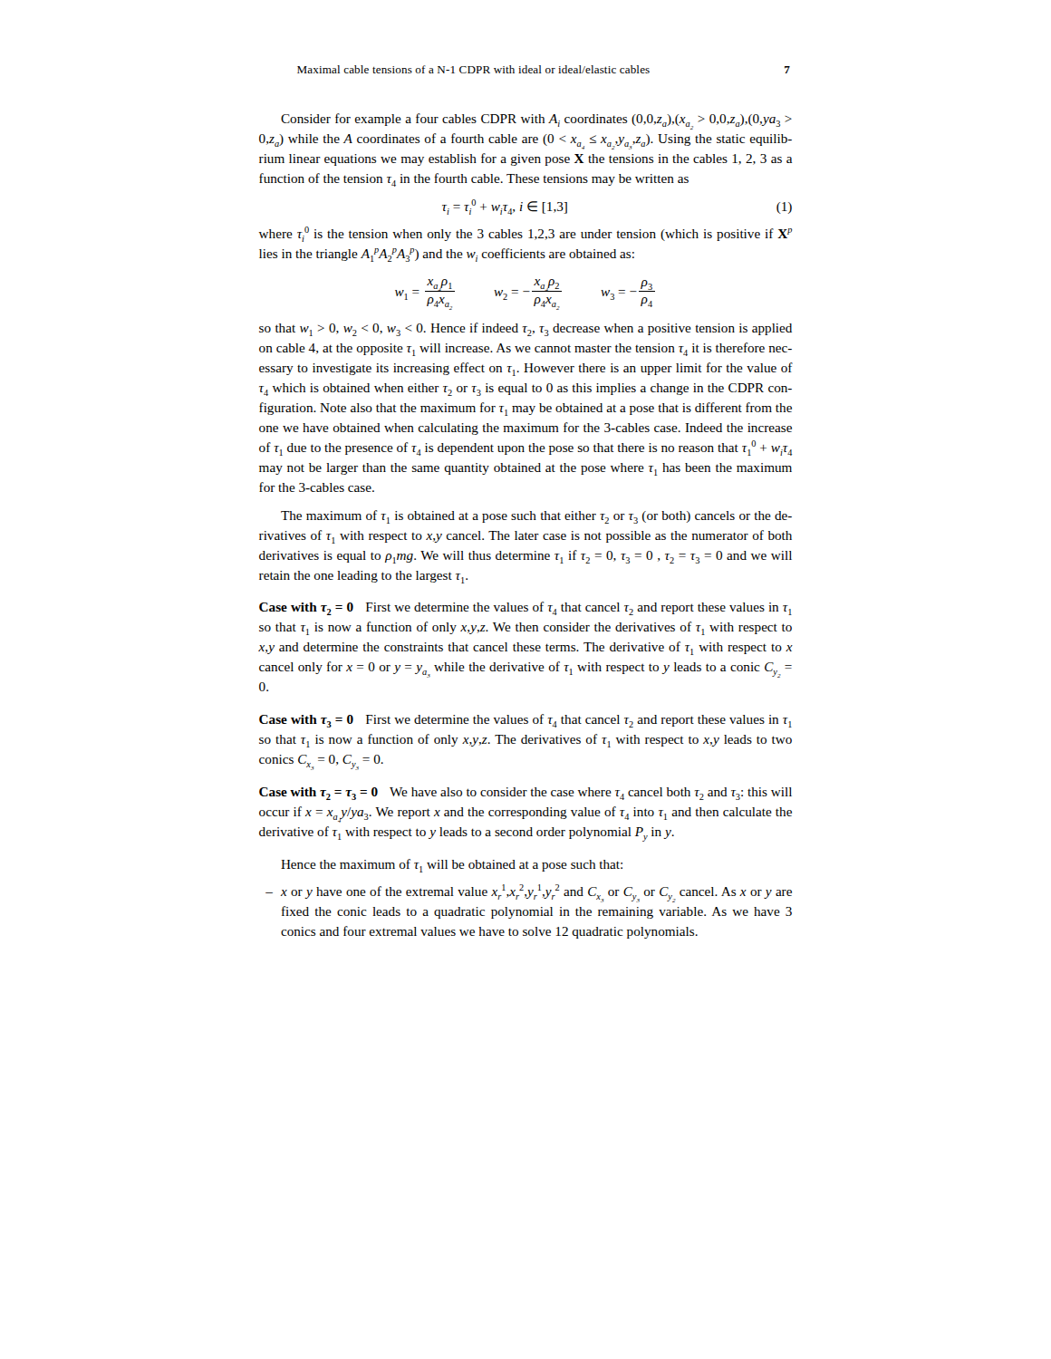Maximal cable tensions of a N-1 CDPR with ideal or ideal/elastic cables 7
Consider for example a four cables CDPR with Ai coordinates (0,0,za),(xa2 > 0,0,za),(0,ya3 > 0,za) while the A coordinates of a fourth cable are (0 < xa4 ≤ xa2,ya3,za). Using the static equilibrium linear equations we may establish for a given pose X the tensions in the cables 1, 2, 3 as a function of the tension τ4 in the fourth cable. These tensions may be written as
τi = τi0 + wiτ4, i ∈ [1,3] (1)
where τi0 is the tension when only the 3 cables 1,2,3 are under tension (which is positive if Xp lies in the triangle A1pA2pA3p) and the wi coefficients are obtained as:
w1 = xa4ρ1 ρ4xa2 w2 = −xa4ρ2 ρ4xa2 w3 = −ρ3 ρ4
so that w1 > 0, w2 < 0, w3 < 0. Hence if indeed τ2, τ3 decrease when a positive tension is applied on cable 4, at the opposite τ1 will increase. As we cannot master the tension τ4 it is therefore necessary to investigate its increasing effect on τ1. However there is an upper limit for the value of τ4 which is obtained when either τ2 or τ3 is equal to 0 as this implies a change in the CDPR configuration. Note also that the maximum for τ1 may be obtained at a pose that is different from the one we have obtained when calculating the maximum for the 3-cables case. Indeed the increase of τ1 due to the presence of τ4 is dependent upon the pose so that there is no reason that τ10 + wiτ4 may not be larger than the same quantity obtained at the pose where τ1 has been the maximum for the 3-cables case.
The maximum of τ1 is obtained at a pose such that either τ2 or τ3 (or both) cancels or the derivatives of τ1 with respect to x,y cancel. The later case is not possible as the numerator of both derivatives is equal to ρ1mg. We will thus determine τ1 if τ2 = 0, τ3 = 0 , τ2 = τ3 = 0 and we will retain the one leading to the largest τ1.
Case with τ2 = 0 First we determine the values of τ4 that cancel τ2 and report these values in τ1 so that τ1 is now a function of only x,y,z. We then consider the derivatives of τ1 with respect to x,y and determine the constraints that cancel these terms. The derivative of τ1 with respect to x cancel only for x = 0 or y = ya3 while the derivative of τ1 with respect to y leads to a conic Cy2 = 0.
Case with τ3 = 0 First we determine the values of τ4 that cancel τ2 and report these values in τ1 so that τ1 is now a function of only x,y,z. The derivatives of τ1 with respect to x,y leads to two conics Cx3 = 0, Cy3 = 0.
Case with τ2 = τ3 = 0 We have also to consider the case where τ4 cancel both τ2 and τ3: this will occur if x = xa4y/ya3. We report x and the corresponding value of τ4 into τ1 and then calculate the derivative of τ1 with respect to y leads to a second order polynomial Py in y.
Hence the maximum of τ1 will be obtained at a pose such that:
x or y have one of the extremal value xr1,xr2,yr1,yr2 and Cx3 or Cy3 or Cy2 cancel. As x or y are fixed the conic leads to a quadratic polynomial in the remaining variable. As we have 3 conics and four extremal values we have to solve 12 quadratic polynomials.